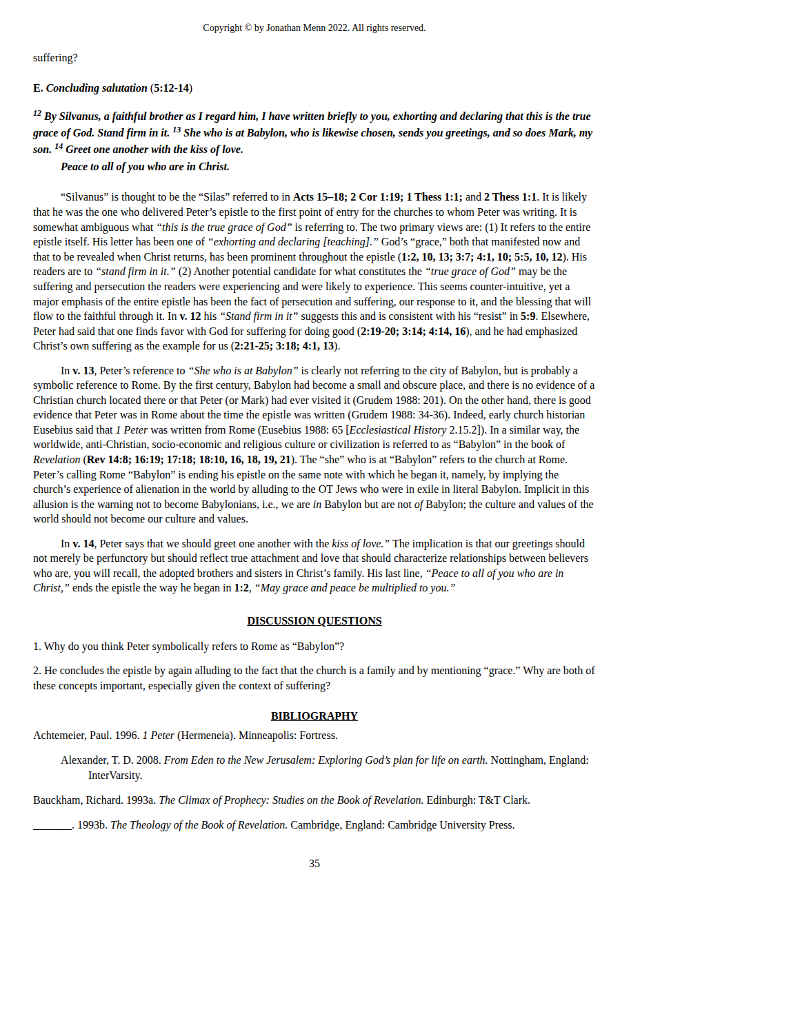Copyright © by Jonathan Menn 2022. All rights reserved.
suffering?
E. Concluding salutation (5:12-14)
12 By Silvanus, a faithful brother as I regard him, I have written briefly to you, exhorting and declaring that this is the true grace of God. Stand firm in it. 13 She who is at Babylon, who is likewise chosen, sends you greetings, and so does Mark, my son. 14 Greet one another with the kiss of love.
Peace to all of you who are in Christ.
“Silvanus” is thought to be the “Silas” referred to in Acts 15–18; 2 Cor 1:19; 1 Thess 1:1; and 2 Thess 1:1. It is likely that he was the one who delivered Peter’s epistle to the first point of entry for the churches to whom Peter was writing. It is somewhat ambiguous what “this is the true grace of God” is referring to. The two primary views are: (1) It refers to the entire epistle itself. His letter has been one of “exhorting and declaring [teaching].” God’s “grace,” both that manifested now and that to be revealed when Christ returns, has been prominent throughout the epistle (1:2, 10, 13; 3:7; 4:1, 10; 5:5, 10, 12). His readers are to “stand firm in it.” (2) Another potential candidate for what constitutes the “true grace of God” may be the suffering and persecution the readers were experiencing and were likely to experience. This seems counter-intuitive, yet a major emphasis of the entire epistle has been the fact of persecution and suffering, our response to it, and the blessing that will flow to the faithful through it. In v. 12 his “Stand firm in it” suggests this and is consistent with his “resist” in 5:9. Elsewhere, Peter had said that one finds favor with God for suffering for doing good (2:19-20; 3:14; 4:14, 16), and he had emphasized Christ’s own suffering as the example for us (2:21-25; 3:18; 4:1, 13).
In v. 13, Peter’s reference to “She who is at Babylon” is clearly not referring to the city of Babylon, but is probably a symbolic reference to Rome. By the first century, Babylon had become a small and obscure place, and there is no evidence of a Christian church located there or that Peter (or Mark) had ever visited it (Grudem 1988: 201). On the other hand, there is good evidence that Peter was in Rome about the time the epistle was written (Grudem 1988: 34-36). Indeed, early church historian Eusebius said that 1 Peter was written from Rome (Eusebius 1988: 65 [Ecclesiastical History 2.15.2]). In a similar way, the worldwide, anti-Christian, socio-economic and religious culture or civilization is referred to as “Babylon” in the book of Revelation (Rev 14:8; 16:19; 17:18; 18:10, 16, 18, 19, 21). The “she” who is at “Babylon” refers to the church at Rome. Peter’s calling Rome “Babylon” is ending his epistle on the same note with which he began it, namely, by implying the church’s experience of alienation in the world by alluding to the OT Jews who were in exile in literal Babylon. Implicit in this allusion is the warning not to become Babylonians, i.e., we are in Babylon but are not of Babylon; the culture and values of the world should not become our culture and values.
In v. 14, Peter says that we should greet one another with the kiss of love.” The implication is that our greetings should not merely be perfunctory but should reflect true attachment and love that should characterize relationships between believers who are, you will recall, the adopted brothers and sisters in Christ’s family. His last line, “Peace to all of you who are in Christ,” ends the epistle the way he began in 1:2, “May grace and peace be multiplied to you.”
DISCUSSION QUESTIONS
1. Why do you think Peter symbolically refers to Rome as “Babylon”?
2. He concludes the epistle by again alluding to the fact that the church is a family and by mentioning “grace.” Why are both of these concepts important, especially given the context of suffering?
BIBLIOGRAPHY
Achtemeier, Paul. 1996. 1 Peter (Hermeneia). Minneapolis: Fortress.
Alexander, T. D. 2008. From Eden to the New Jerusalem: Exploring God’s plan for life on earth. Nottingham, England: InterVarsity.
Bauckham, Richard. 1993a. The Climax of Prophecy: Studies on the Book of Revelation. Edinburgh: T&T Clark.
_______. 1993b. The Theology of the Book of Revelation. Cambridge, England: Cambridge University Press.
35